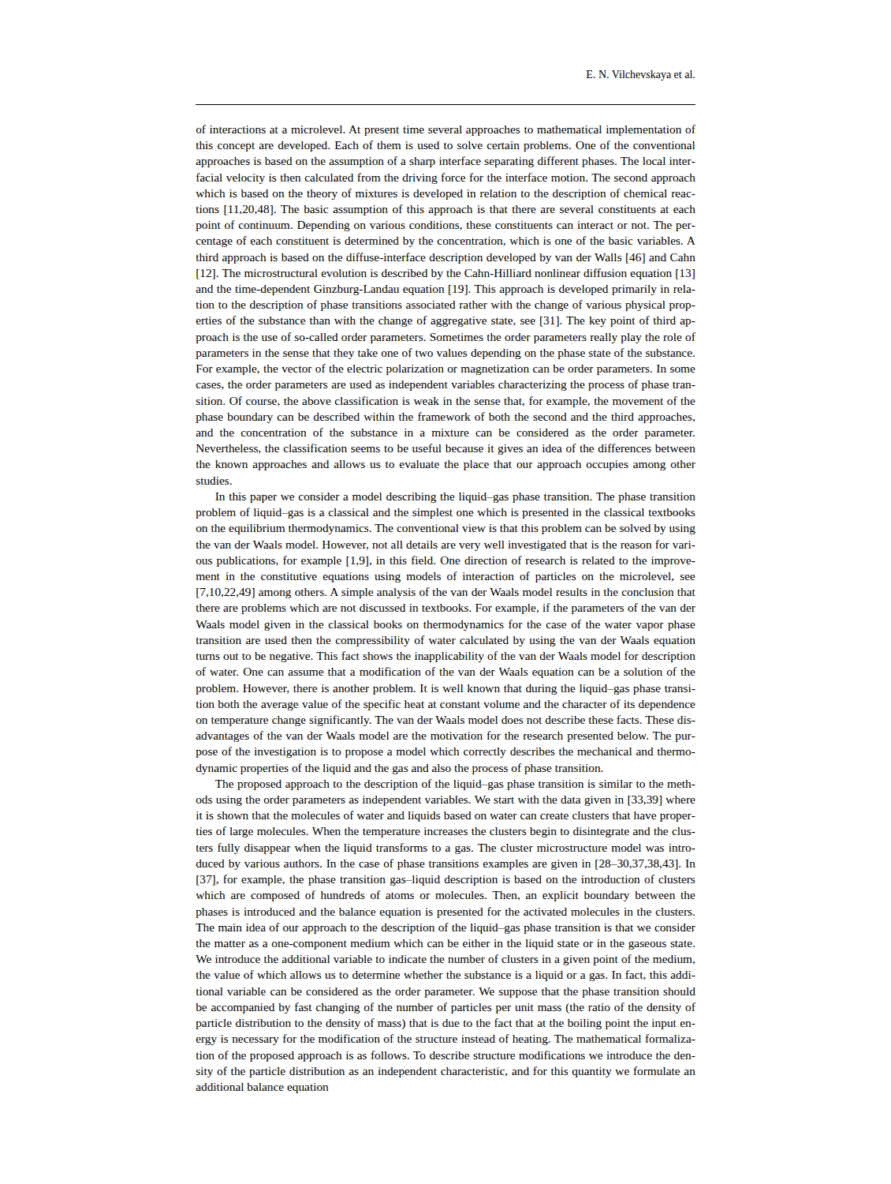E. N. Vilchevskaya et al.
of interactions at a microlevel. At present time several approaches to mathematical implementation of this concept are developed. Each of them is used to solve certain problems. One of the conventional approaches is based on the assumption of a sharp interface separating different phases. The local interfacial velocity is then calculated from the driving force for the interface motion. The second approach which is based on the theory of mixtures is developed in relation to the description of chemical reactions [11,20,48]. The basic assumption of this approach is that there are several constituents at each point of continuum. Depending on various conditions, these constituents can interact or not. The percentage of each constituent is determined by the concentration, which is one of the basic variables. A third approach is based on the diffuse-interface description developed by van der Walls [46] and Cahn [12]. The microstructural evolution is described by the Cahn-Hilliard nonlinear diffusion equation [13] and the time-dependent Ginzburg-Landau equation [19]. This approach is developed primarily in relation to the description of phase transitions associated rather with the change of various physical properties of the substance than with the change of aggregative state, see [31]. The key point of third approach is the use of so-called order parameters. Sometimes the order parameters really play the role of parameters in the sense that they take one of two values depending on the phase state of the substance. For example, the vector of the electric polarization or magnetization can be order parameters. In some cases, the order parameters are used as independent variables characterizing the process of phase transition. Of course, the above classification is weak in the sense that, for example, the movement of the phase boundary can be described within the framework of both the second and the third approaches, and the concentration of the substance in a mixture can be considered as the order parameter. Nevertheless, the classification seems to be useful because it gives an idea of the differences between the known approaches and allows us to evaluate the place that our approach occupies among other studies.
In this paper we consider a model describing the liquid–gas phase transition. The phase transition problem of liquid–gas is a classical and the simplest one which is presented in the classical textbooks on the equilibrium thermodynamics. The conventional view is that this problem can be solved by using the van der Waals model. However, not all details are very well investigated that is the reason for various publications, for example [1,9], in this field. One direction of research is related to the improvement in the constitutive equations using models of interaction of particles on the microlevel, see [7,10,22,49] among others. A simple analysis of the van der Waals model results in the conclusion that there are problems which are not discussed in textbooks. For example, if the parameters of the van der Waals model given in the classical books on thermodynamics for the case of the water vapor phase transition are used then the compressibility of water calculated by using the van der Waals equation turns out to be negative. This fact shows the inapplicability of the van der Waals model for description of water. One can assume that a modification of the van der Waals equation can be a solution of the problem. However, there is another problem. It is well known that during the liquid–gas phase transition both the average value of the specific heat at constant volume and the character of its dependence on temperature change significantly. The van der Waals model does not describe these facts. These disadvantages of the van der Waals model are the motivation for the research presented below. The purpose of the investigation is to propose a model which correctly describes the mechanical and thermodynamic properties of the liquid and the gas and also the process of phase transition.
The proposed approach to the description of the liquid–gas phase transition is similar to the methods using the order parameters as independent variables. We start with the data given in [33,39] where it is shown that the molecules of water and liquids based on water can create clusters that have properties of large molecules. When the temperature increases the clusters begin to disintegrate and the clusters fully disappear when the liquid transforms to a gas. The cluster microstructure model was introduced by various authors. In the case of phase transitions examples are given in [28–30,37,38,43]. In [37], for example, the phase transition gas–liquid description is based on the introduction of clusters which are composed of hundreds of atoms or molecules. Then, an explicit boundary between the phases is introduced and the balance equation is presented for the activated molecules in the clusters. The main idea of our approach to the description of the liquid–gas phase transition is that we consider the matter as a one-component medium which can be either in the liquid state or in the gaseous state. We introduce the additional variable to indicate the number of clusters in a given point of the medium, the value of which allows us to determine whether the substance is a liquid or a gas. In fact, this additional variable can be considered as the order parameter. We suppose that the phase transition should be accompanied by fast changing of the number of particles per unit mass (the ratio of the density of particle distribution to the density of mass) that is due to the fact that at the boiling point the input energy is necessary for the modification of the structure instead of heating. The mathematical formalization of the proposed approach is as follows. To describe structure modifications we introduce the density of the particle distribution as an independent characteristic, and for this quantity we formulate an additional balance equation